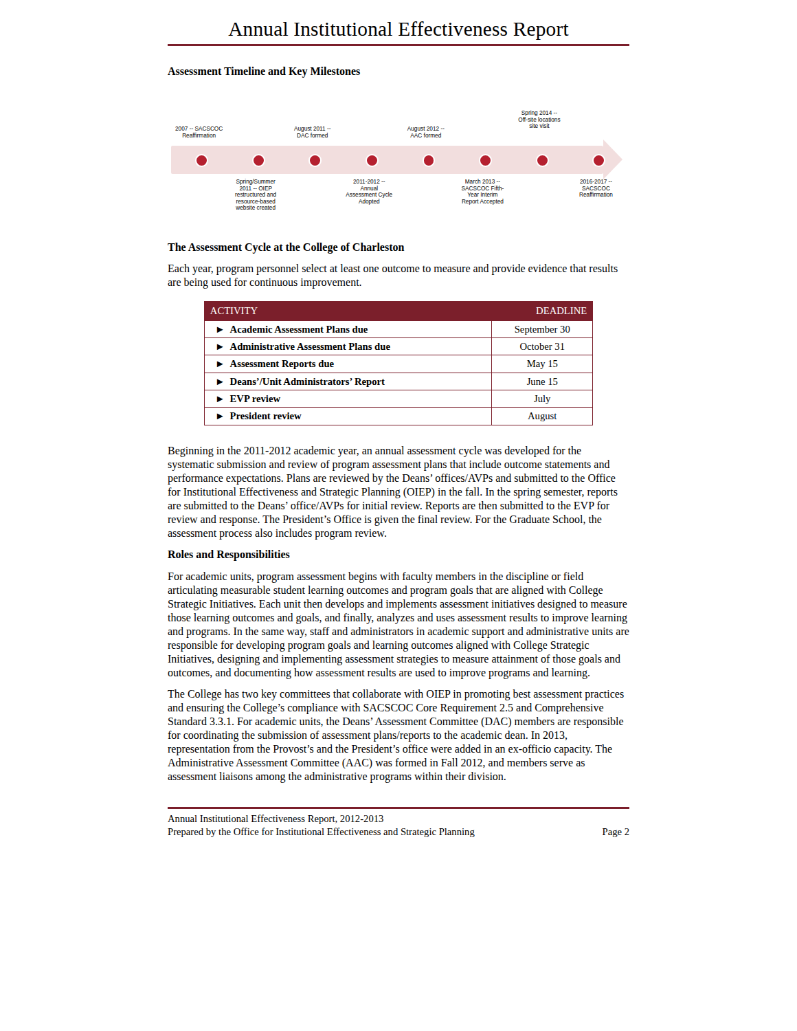Annual Institutional Effectiveness Report
Assessment Timeline and Key Milestones
2007 -- SACSCOC
Reaffirmation
August 2011 --
DAC formed
August 2012 --
AAC formed
Spring 2014 --
Off-site locations
site visit
Spring/Summer
2011 -- OIEP
restructured and
resource-based
website created
2011-2012 --
Annual
Assessment Cycle
Adopted
March 2013 --
SACSCOC Fifth-
Year Interim
Report Accepted
2016-2017 --
SACSCOC
Reaffirmation
The Assessment Cycle at the College of Charleston
Each year, program personnel select at least one outcome to measure and provide evidence that results are being used for continuous improvement.
| ACTIVITY | DEADLINE |
| --- | --- |
| ► Academic Assessment Plans due | September 30 |
| ► Administrative Assessment Plans due | October 31 |
| ► Assessment Reports due | May 15 |
| ► Deans’/Unit Administrators’ Report | June 15 |
| ► EVP review | July |
| ► President review | August |
Beginning in the 2011-2012 academic year, an annual assessment cycle was developed for the systematic submission and review of program assessment plans that include outcome statements and performance expectations. Plans are reviewed by the Deans’ offices/AVPs and submitted to the Office for Institutional Effectiveness and Strategic Planning (OIEP) in the fall. In the spring semester, reports are submitted to the Deans’ office/AVPs for initial review. Reports are then submitted to the EVP for review and response. The President’s Office is given the final review. For the Graduate School, the assessment process also includes program review.
Roles and Responsibilities
For academic units, program assessment begins with faculty members in the discipline or field articulating measurable student learning outcomes and program goals that are aligned with College Strategic Initiatives. Each unit then develops and implements assessment initiatives designed to measure those learning outcomes and goals, and finally, analyzes and uses assessment results to improve learning and programs. In the same way, staff and administrators in academic support and administrative units are responsible for developing program goals and learning outcomes aligned with College Strategic Initiatives, designing and implementing assessment strategies to measure attainment of those goals and outcomes, and documenting how assessment results are used to improve programs and learning.
The College has two key committees that collaborate with OIEP in promoting best assessment practices and ensuring the College’s compliance with SACSCOC Core Requirement 2.5 and Comprehensive Standard 3.3.1. For academic units, the Deans’ Assessment Committee (DAC) members are responsible for coordinating the submission of assessment plans/reports to the academic dean. In 2013, representation from the Provost’s and the President’s office were added in an ex-officio capacity. The Administrative Assessment Committee (AAC) was formed in Fall 2012, and members serve as assessment liaisons among the administrative programs within their division.
Annual Institutional Effectiveness Report, 2012-2013
Prepared by the Office for Institutional Effectiveness and Strategic Planning Page 2